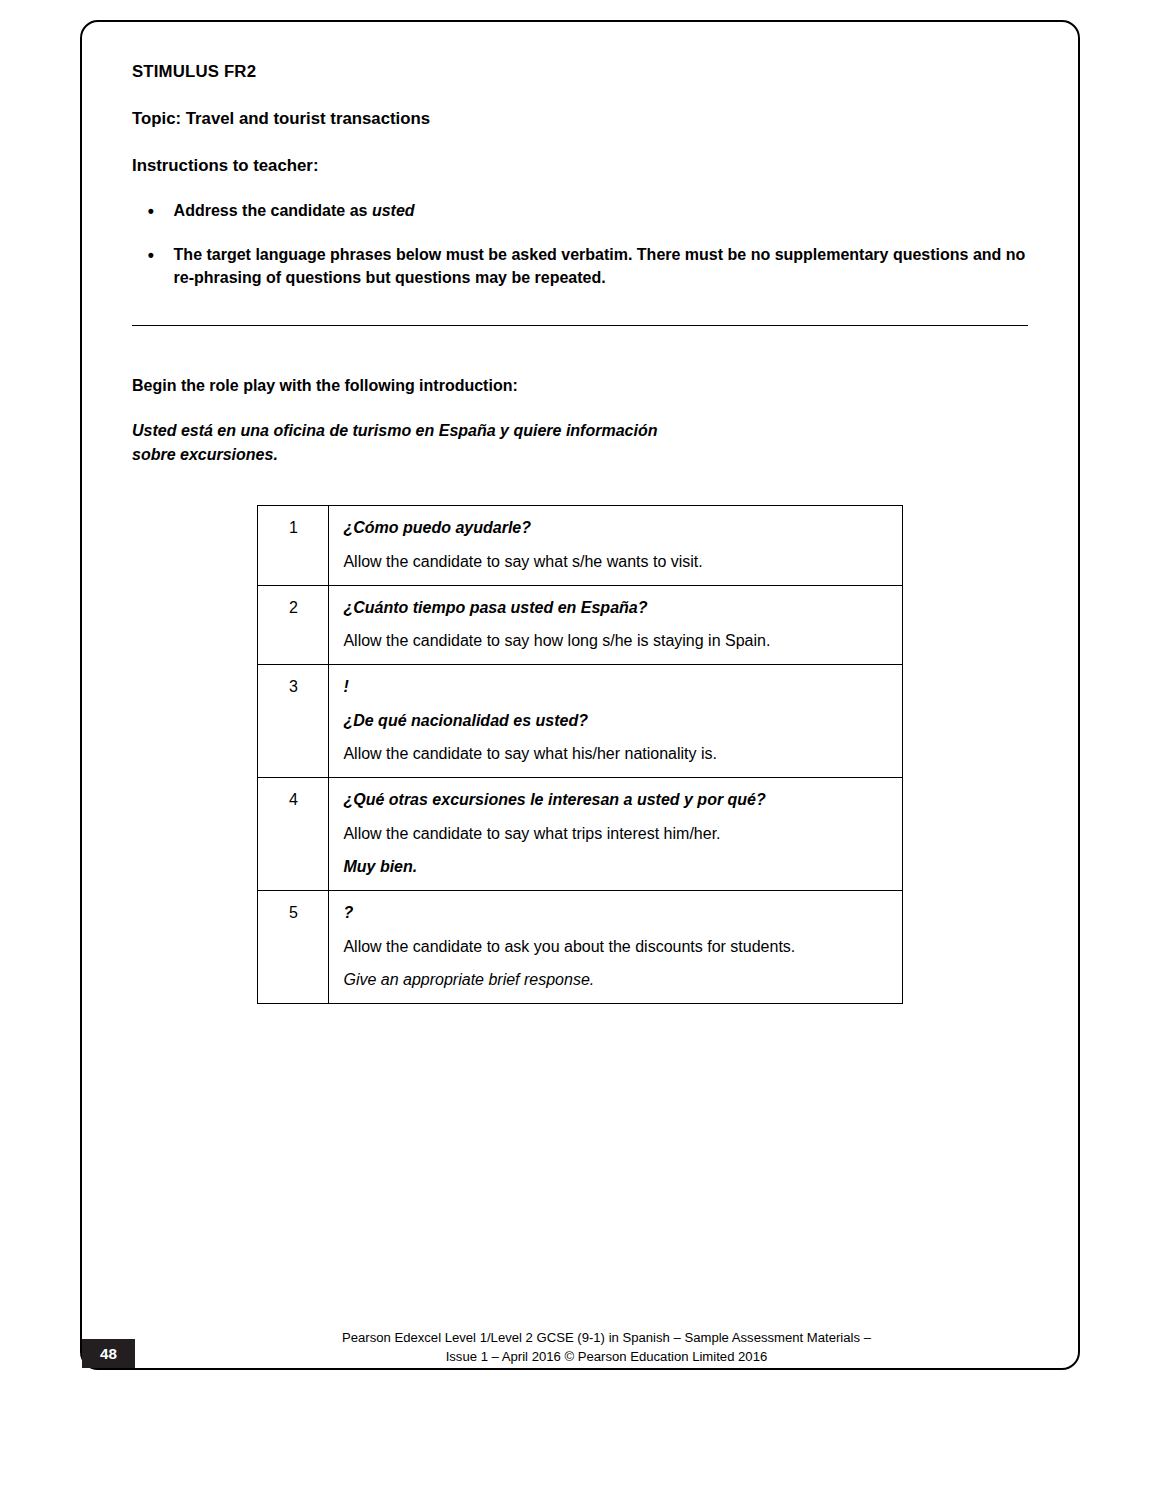STIMULUS FR2
Topic: Travel and tourist transactions
Instructions to teacher:
Address the candidate as usted
The target language phrases below must be asked verbatim. There must be no supplementary questions and no re-phrasing of questions but questions may be repeated.
Begin the role play with the following introduction:
Usted está en una oficina de turismo en España y quiere información
sobre excursiones.
| 1 | ¿Cómo puedo ayudarle? Allow the candidate to say what s/he wants to visit. |
| 2 | ¿Cuánto tiempo pasa usted en España? Allow the candidate to say how long s/he is staying in Spain. |
| 3 | ! ¿De qué nacionalidad es usted? Allow the candidate to say what his/her nationality is. |
| 4 | ¿Qué otras excursiones le interesan a usted y por qué? Allow the candidate to say what trips interest him/her. Muy bien. |
| 5 | ? Allow the candidate to ask you about the discounts for students. Give an appropriate brief response. |
48
Pearson Edexcel Level 1/Level 2 GCSE (9-1) in Spanish – Sample Assessment Materials –
Issue 1 – April 2016 © Pearson Education Limited 2016